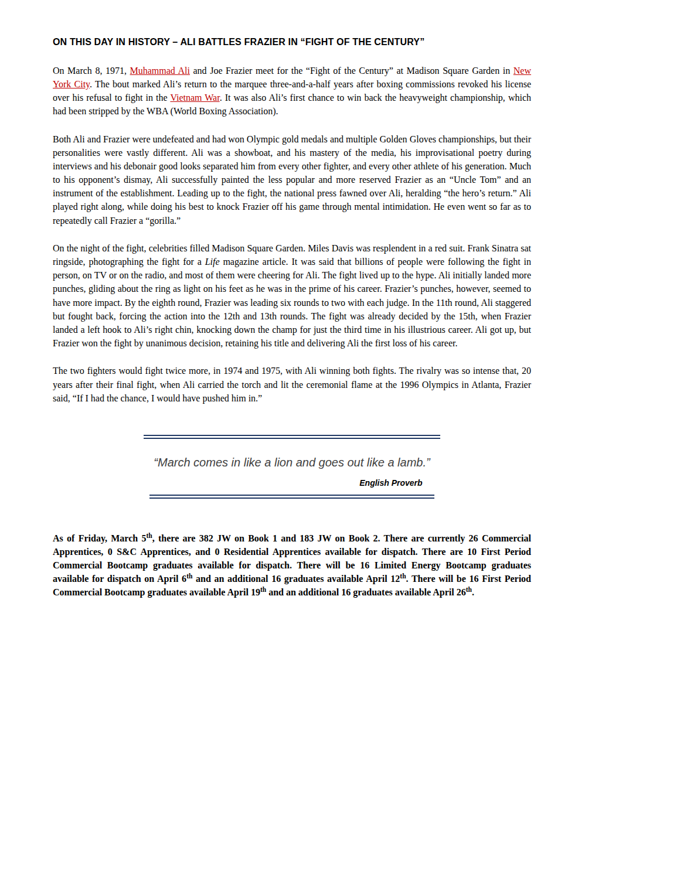ON THIS DAY IN HISTORY – ALI BATTLES FRAZIER IN “FIGHT OF THE CENTURY”
On March 8, 1971, Muhammad Ali and Joe Frazier meet for the “Fight of the Century” at Madison Square Garden in New York City. The bout marked Ali’s return to the marquee three-and-a-half years after boxing commissions revoked his license over his refusal to fight in the Vietnam War. It was also Ali’s first chance to win back the heavyweight championship, which had been stripped by the WBA (World Boxing Association).
Both Ali and Frazier were undefeated and had won Olympic gold medals and multiple Golden Gloves championships, but their personalities were vastly different. Ali was a showboat, and his mastery of the media, his improvisational poetry during interviews and his debonair good looks separated him from every other fighter, and every other athlete of his generation. Much to his opponent’s dismay, Ali successfully painted the less popular and more reserved Frazier as an “Uncle Tom” and an instrument of the establishment. Leading up to the fight, the national press fawned over Ali, heralding “the hero’s return.” Ali played right along, while doing his best to knock Frazier off his game through mental intimidation. He even went so far as to repeatedly call Frazier a “gorilla.”
On the night of the fight, celebrities filled Madison Square Garden. Miles Davis was resplendent in a red suit. Frank Sinatra sat ringside, photographing the fight for a Life magazine article. It was said that billions of people were following the fight in person, on TV or on the radio, and most of them were cheering for Ali. The fight lived up to the hype. Ali initially landed more punches, gliding about the ring as light on his feet as he was in the prime of his career. Frazier’s punches, however, seemed to have more impact. By the eighth round, Frazier was leading six rounds to two with each judge. In the 11th round, Ali staggered but fought back, forcing the action into the 12th and 13th rounds. The fight was already decided by the 15th, when Frazier landed a left hook to Ali’s right chin, knocking down the champ for just the third time in his illustrious career. Ali got up, but Frazier won the fight by unanimous decision, retaining his title and delivering Ali the first loss of his career.
The two fighters would fight twice more, in 1974 and 1975, with Ali winning both fights. The rivalry was so intense that, 20 years after their final fight, when Ali carried the torch and lit the ceremonial flame at the 1996 Olympics in Atlanta, Frazier said, “If I had the chance, I would have pushed him in.”
“March comes in like a lion and goes out like a lamb.”
English Proverb
As of Friday, March 5th, there are 382 JW on Book 1 and 183 JW on Book 2. There are currently 26 Commercial Apprentices, 0 S&C Apprentices, and 0 Residential Apprentices available for dispatch. There are 10 First Period Commercial Bootcamp graduates available for dispatch. There will be 16 Limited Energy Bootcamp graduates available for dispatch on April 6th and an additional 16 graduates available April 12th. There will be 16 First Period Commercial Bootcamp graduates available April 19th and an additional 16 graduates available April 26th.